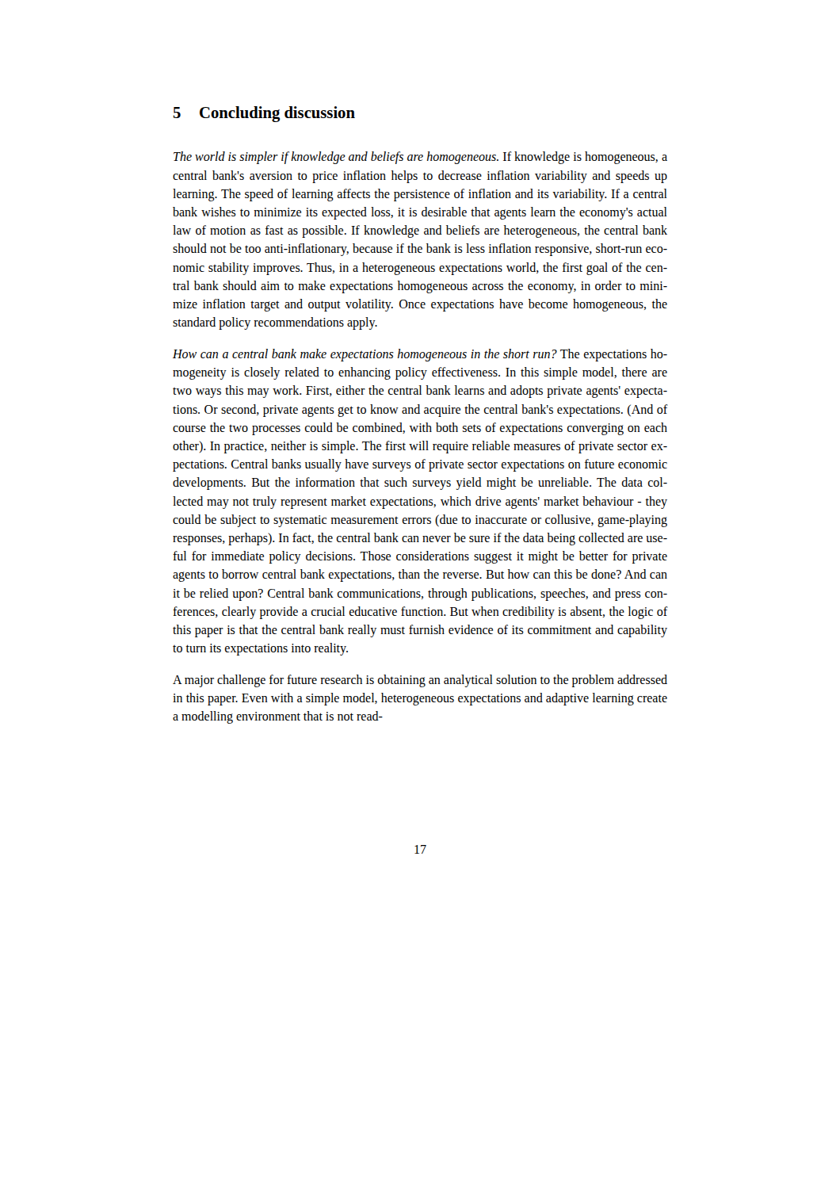5 Concluding discussion
The world is simpler if knowledge and beliefs are homogeneous. If knowledge is homogeneous, a central bank's aversion to price inflation helps to decrease inflation variability and speeds up learning. The speed of learning affects the persistence of inflation and its variability. If a central bank wishes to minimize its expected loss, it is desirable that agents learn the economy's actual law of motion as fast as possible. If knowledge and beliefs are heterogeneous, the central bank should not be too anti-inflationary, because if the bank is less inflation responsive, short-run economic stability improves. Thus, in a heterogeneous expectations world, the first goal of the central bank should aim to make expectations homogeneous across the economy, in order to minimize inflation target and output volatility. Once expectations have become homogeneous, the standard policy recommendations apply.
How can a central bank make expectations homogeneous in the short run? The expectations homogeneity is closely related to enhancing policy effectiveness. In this simple model, there are two ways this may work. First, either the central bank learns and adopts private agents' expectations. Or second, private agents get to know and acquire the central bank's expectations. (And of course the two processes could be combined, with both sets of expectations converging on each other). In practice, neither is simple. The first will require reliable measures of private sector expectations. Central banks usually have surveys of private sector expectations on future economic developments. But the information that such surveys yield might be unreliable. The data collected may not truly represent market expectations, which drive agents' market behaviour - they could be subject to systematic measurement errors (due to inaccurate or collusive, game-playing responses, perhaps). In fact, the central bank can never be sure if the data being collected are useful for immediate policy decisions. Those considerations suggest it might be better for private agents to borrow central bank expectations, than the reverse. But how can this be done? And can it be relied upon? Central bank communications, through publications, speeches, and press conferences, clearly provide a crucial educative function. But when credibility is absent, the logic of this paper is that the central bank really must furnish evidence of its commitment and capability to turn its expectations into reality.
A major challenge for future research is obtaining an analytical solution to the problem addressed in this paper. Even with a simple model, heterogeneous expectations and adaptive learning create a modelling environment that is not read-
17